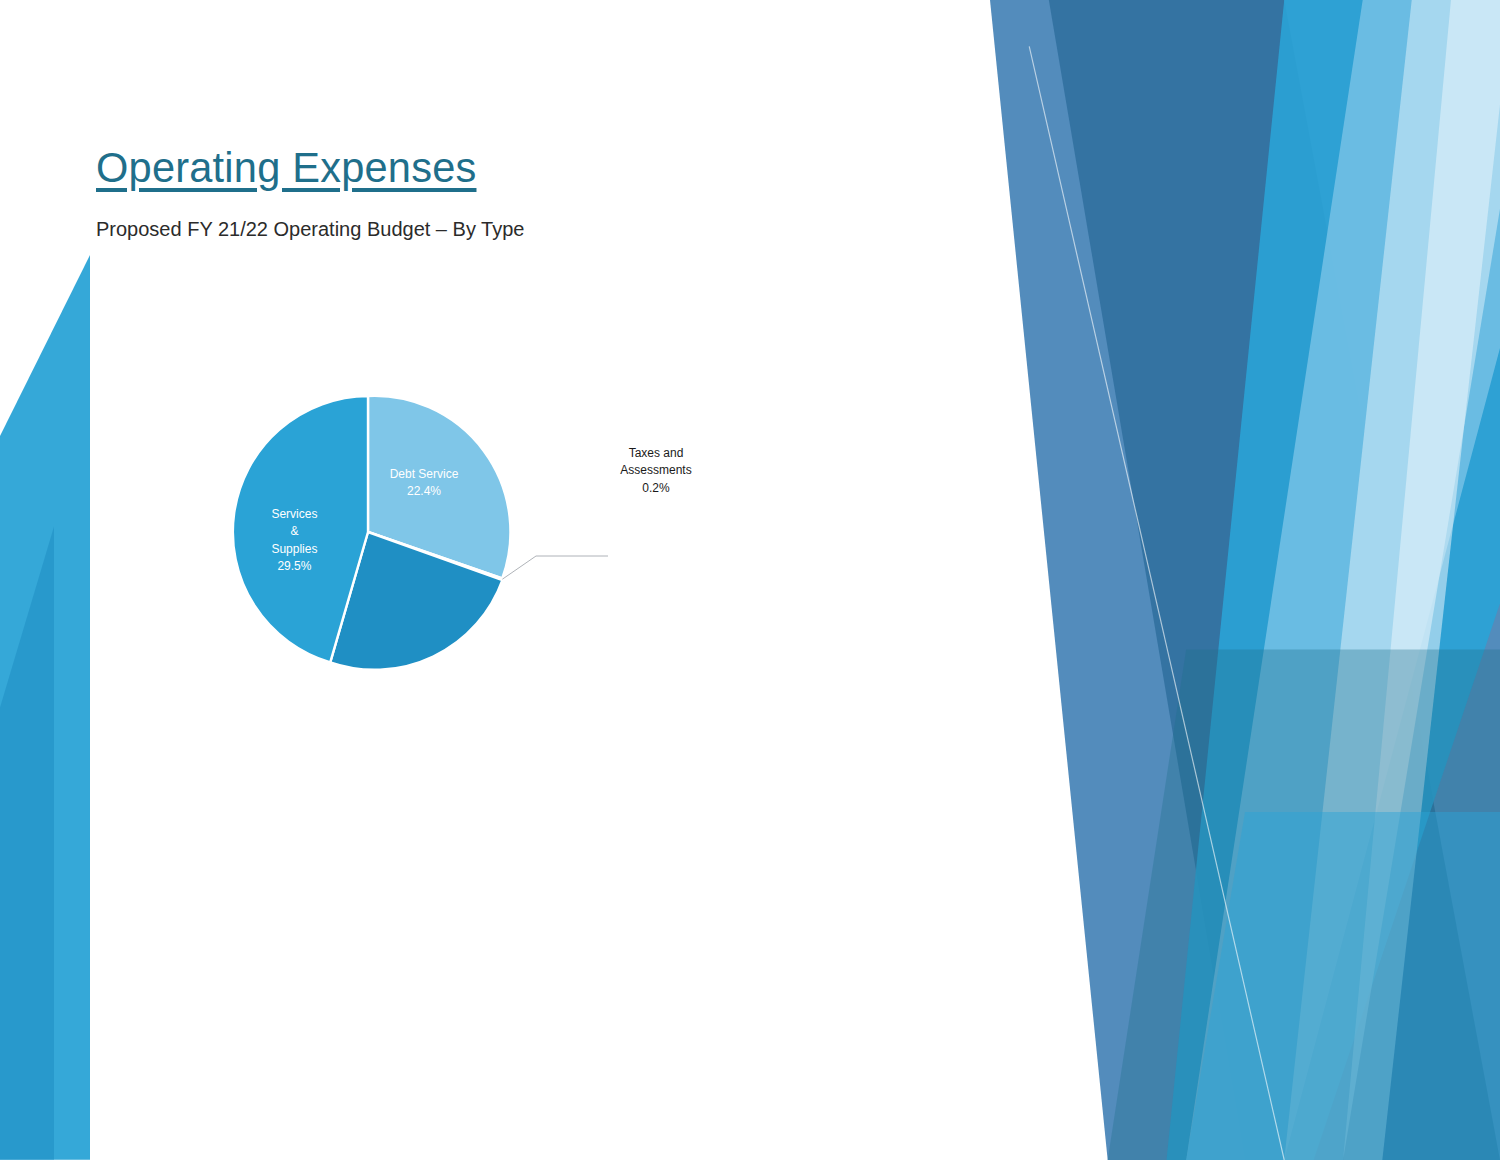Operating Expenses
Proposed FY 21/22 Operating Budget – By Type
Pie chart: Salaries &amp; Benefits 47.9%, Services &amp; Supplies 29.5%, Debt Service 22.4%, Taxes and Assessments 0.2% Drawn with SVG arcs. Center (260,300), radius 170. Start angle at 12 o'clock, proceeding clockwise. Proposed FY 21/22 Operating Budget – By Type Salaries & Benefits 47.9%; Services & Supplies 29.5%; Debt Service 22.4%; Taxes and Assessments 0.2% Debt Service 22.4% Salaries & Benefits 47.9% Services & Supplies 29.5% Taxes and Assessments 0.2%